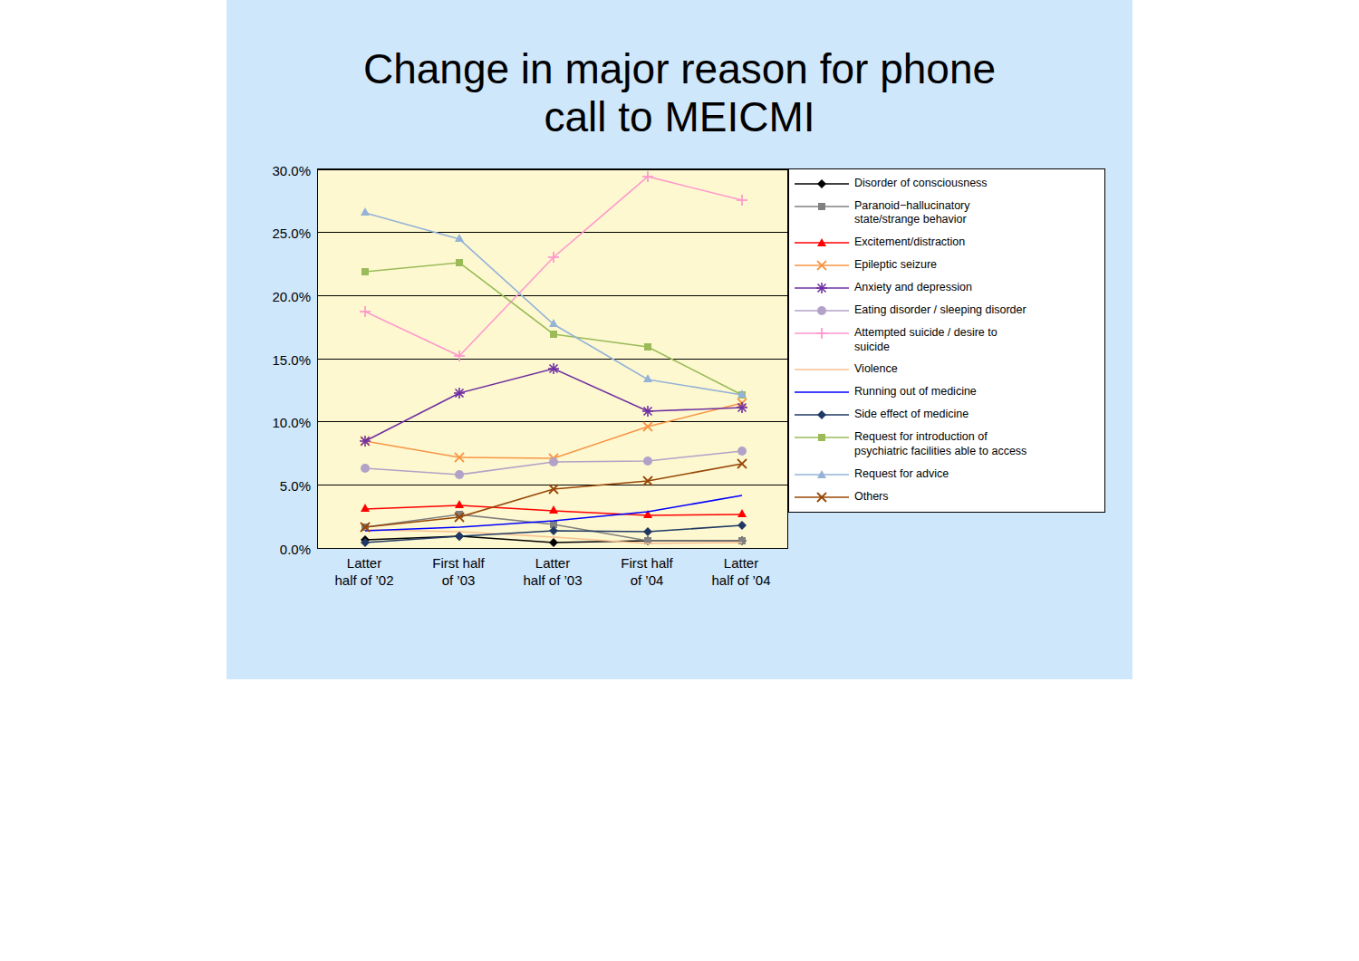Change in major reason for phone
call to MEICMI
30.0%
25.0%
20.0%
15.0%
10.0%
5.0%
0.0%
Latter
half of ’02
First half
of ’03
Latter
half of ’03
First half
of ’04
Latter
half of ’04
Disorder of consciousness
Paranoid−hallucinatory
state/strange behavior
Excitement/distraction
Epileptic seizure
Anxiety and depression
Eating disorder / sleeping disorder
Attempted suicide / desire to
suicide
Violence
Running out of medicine
Side effect of medicine
Request for introduction of
psychiatric facilities able to access
Request for advice
Others